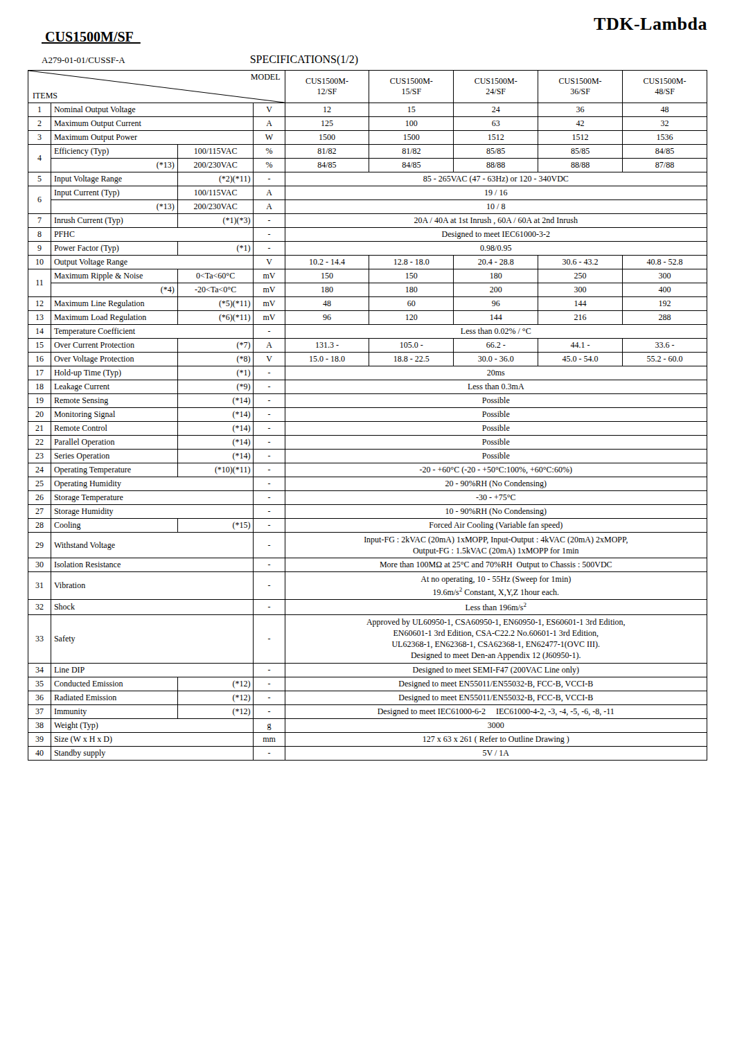TDK-Lambda
CUS1500M/SF
A279-01-01/CUSSF-A
SPECIFICATIONS(1/2)
| MODEL ITEMS | CUS1500M- 12/SF | CUS1500M- 15/SF | CUS1500M- 24/SF | CUS1500M- 36/SF | CUS1500M- 48/SF |
| 1 | Nominal Output Voltage | V | 12 | 15 | 24 | 36 | 48 |
| 2 | Maximum Output Current | A | 125 | 100 | 63 | 42 | 32 |
| 3 | Maximum Output Power | W | 1500 | 1500 | 1512 | 1512 | 1536 |
| 4 | Efficiency (Typ) | 100/115VAC | % | 81/82 | 81/82 | 85/85 | 85/85 | 84/85 |
| (*13) | 200/230VAC | % | 84/85 | 84/85 | 88/88 | 88/88 | 87/88 |
| 5 | Input Voltage Range | (*2)(*11) | - | 85 - 265VAC (47 - 63Hz) or 120 - 340VDC |
| 6 | Input Current (Typ) | 100/115VAC | A | 19 / 16 |
| (*13) | 200/230VAC | A | 10 / 8 |
| 7 | Inrush Current (Typ) | (*1)(*3) | - | 20A / 40A at 1st Inrush , 60A / 60A at 2nd Inrush |
| 8 | PFHC | - | Designed to meet IEC61000-3-2 |
| 9 | Power Factor (Typ) | (*1) | - | 0.98/0.95 |
| 10 | Output Voltage Range | V | 10.2 - 14.4 | 12.8 - 18.0 | 20.4 - 28.8 | 30.6 - 43.2 | 40.8 - 52.8 |
| 11 | Maximum Ripple & Noise | 0<Ta<60°C | mV | 150 | 150 | 180 | 250 | 300 |
| (*4) | -20<Ta<0°C | mV | 180 | 180 | 200 | 300 | 400 |
| 12 | Maximum Line Regulation | (*5)(*11) | mV | 48 | 60 | 96 | 144 | 192 |
| 13 | Maximum Load Regulation | (*6)(*11) | mV | 96 | 120 | 144 | 216 | 288 |
| 14 | Temperature Coefficient | - | Less than 0.02% / °C |
| 15 | Over Current Protection | (*7) | A | 131.3 - | 105.0 - | 66.2 - | 44.1 - | 33.6 - |
| 16 | Over Voltage Protection | (*8) | V | 15.0 - 18.0 | 18.8 - 22.5 | 30.0 - 36.0 | 45.0 - 54.0 | 55.2 - 60.0 |
| 17 | Hold-up Time (Typ) | (*1) | - | 20ms |
| 18 | Leakage Current | (*9) | - | Less than 0.3mA |
| 19 | Remote Sensing | (*14) | - | Possible |
| 20 | Monitoring Signal | (*14) | - | Possible |
| 21 | Remote Control | (*14) | - | Possible |
| 22 | Parallel Operation | (*14) | - | Possible |
| 23 | Series Operation | (*14) | - | Possible |
| 24 | Operating Temperature | (*10)(*11) | - | -20 - +60°C (-20 - +50°C:100%, +60°C:60%) |
| 25 | Operating Humidity | - | 20 - 90%RH (No Condensing) |
| 26 | Storage Temperature | - | -30 - +75°C |
| 27 | Storage Humidity | - | 10 - 90%RH (No Condensing) |
| 28 | Cooling | (*15) | - | Forced Air Cooling (Variable fan speed) |
| 29 | Withstand Voltage | - | Input-FG : 2kVAC (20mA) 1xMOPP, Input-Output : 4kVAC (20mA) 2xMOPP, Output-FG : 1.5kVAC (20mA) 1xMOPP for 1min |
| 30 | Isolation Resistance | - | More than 100MΩ at 25°C and 70%RH Output to Chassis : 500VDC |
| 31 | Vibration | - | At no operating, 10 - 55Hz (Sweep for 1min) 19.6m/s 2 Constant, X,Y,Z 1hour each. |
| 32 | Shock | - | Less than 196m/s 2 |
| 33 | Safety | - | Approved by UL60950-1, CSA60950-1, EN60950-1, ES60601-1 3rd Edition, EN60601-1 3rd Edition, CSA-C22.2 No.60601-1 3rd Edition, UL62368-1, EN62368-1, CSA62368-1, EN62477-1(OVC III). Designed to meet Den-an Appendix 12 (J60950-1). |
| 34 | Line DIP | - | Designed to meet SEMI-F47 (200VAC Line only) |
| 35 | Conducted Emission | (*12) | - | Designed to meet EN55011/EN55032-B, FCC-B, VCCI-B |
| 36 | Radiated Emission | (*12) | - | Designed to meet EN55011/EN55032-B, FCC-B, VCCI-B |
| 37 | Immunity | (*12) | - | Designed to meet IEC61000-6-2 IEC61000-4-2, -3, -4, -5, -6, -8, -11 |
| 38 | Weight (Typ) | g | 3000 |
| 39 | Size (W x H x D) | mm | 127 x 63 x 261 ( Refer to Outline Drawing ) |
| 40 | Standby supply | - | 5V / 1A |